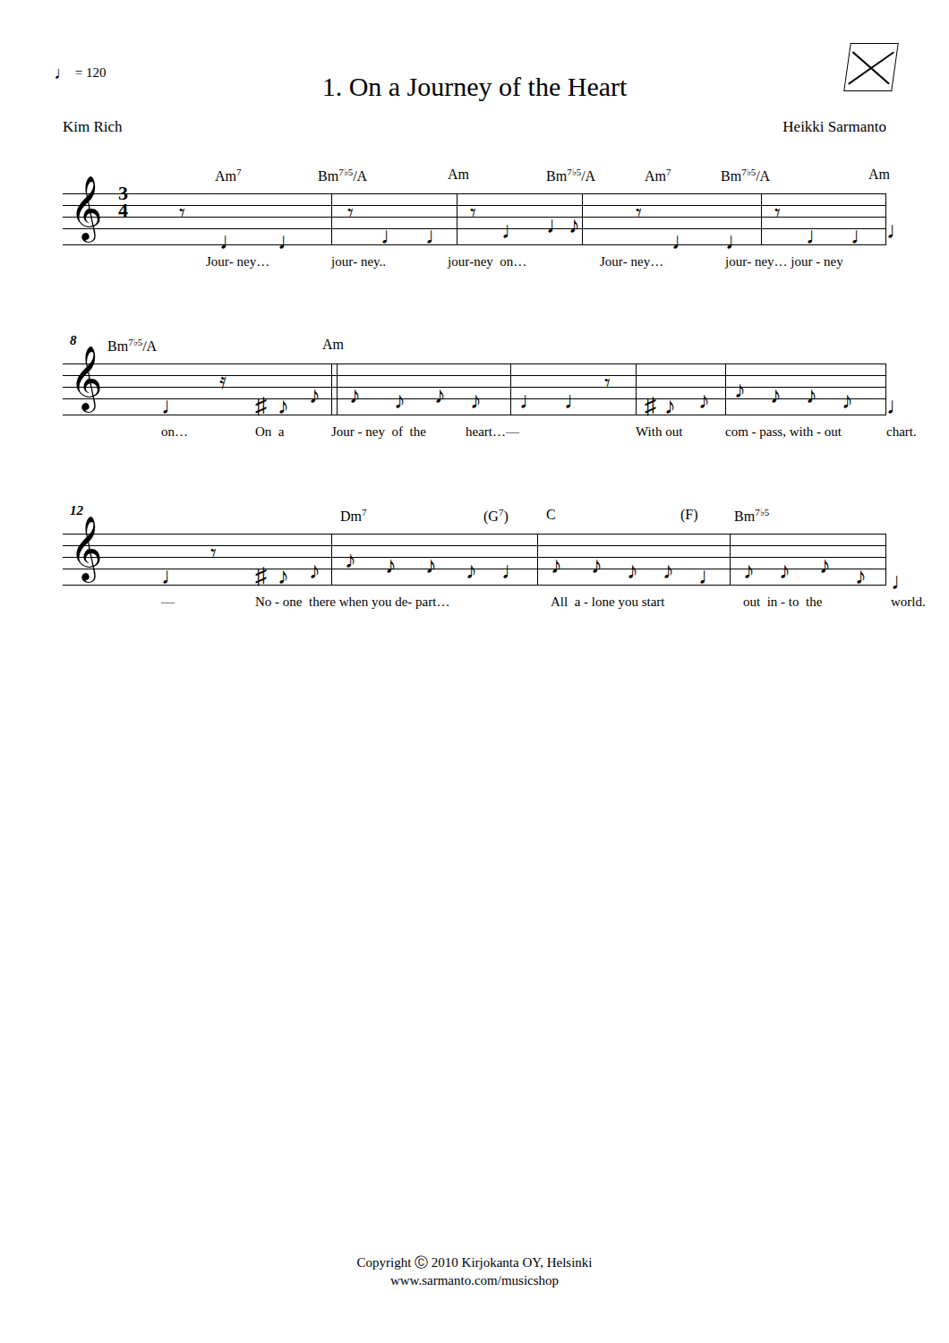♩ = 120
1. On a Journey of the Heart
Kim Rich
Heikki Sarmanto
Am7 Bm7♭5/A Am Bm7♭5/A Am7 Bm7♭5/A Am
𝄞
3
4
𝄾 ♩ ♩ 𝄾 ♩ ♩ 𝄾 ♩ ♩ ♪ 𝄾 ♩ ♩ 𝄾 ♩ ♩ ♩
Jour‑ ney… jour‑ ney.. jour‑ney on… Jour‑ ney… jour‑ ney… jour - ney
8
Bm7♭5/A Am
𝄞 ♩ 𝄿 ♯ ♪ ♪ ♪ ♪ ♪ ♪ ♩ ♩ 𝄾 ♯ ♪ ♪ ♪ ♪ ♪ ♪ ♩
on… On a Jour - ney of the heart…— With out com - pass, with - out chart.
12
Dm7 (G7) C (F) Bm7♭5
𝄞 ♩ 𝄾 ♯ ♪ ♪ ♪ ♪ ♪ ♪ ♩ ♪ ♪ ♪ ♪ ♩ ♪ ♪ ♪ ♪ ♩
— No - one there when you de‑ part… All a - lone you start out in - to the world.
Copyright Ⓒ 2010 Kirjokanta OY, Helsinki
www.sarmanto.com/musicshop